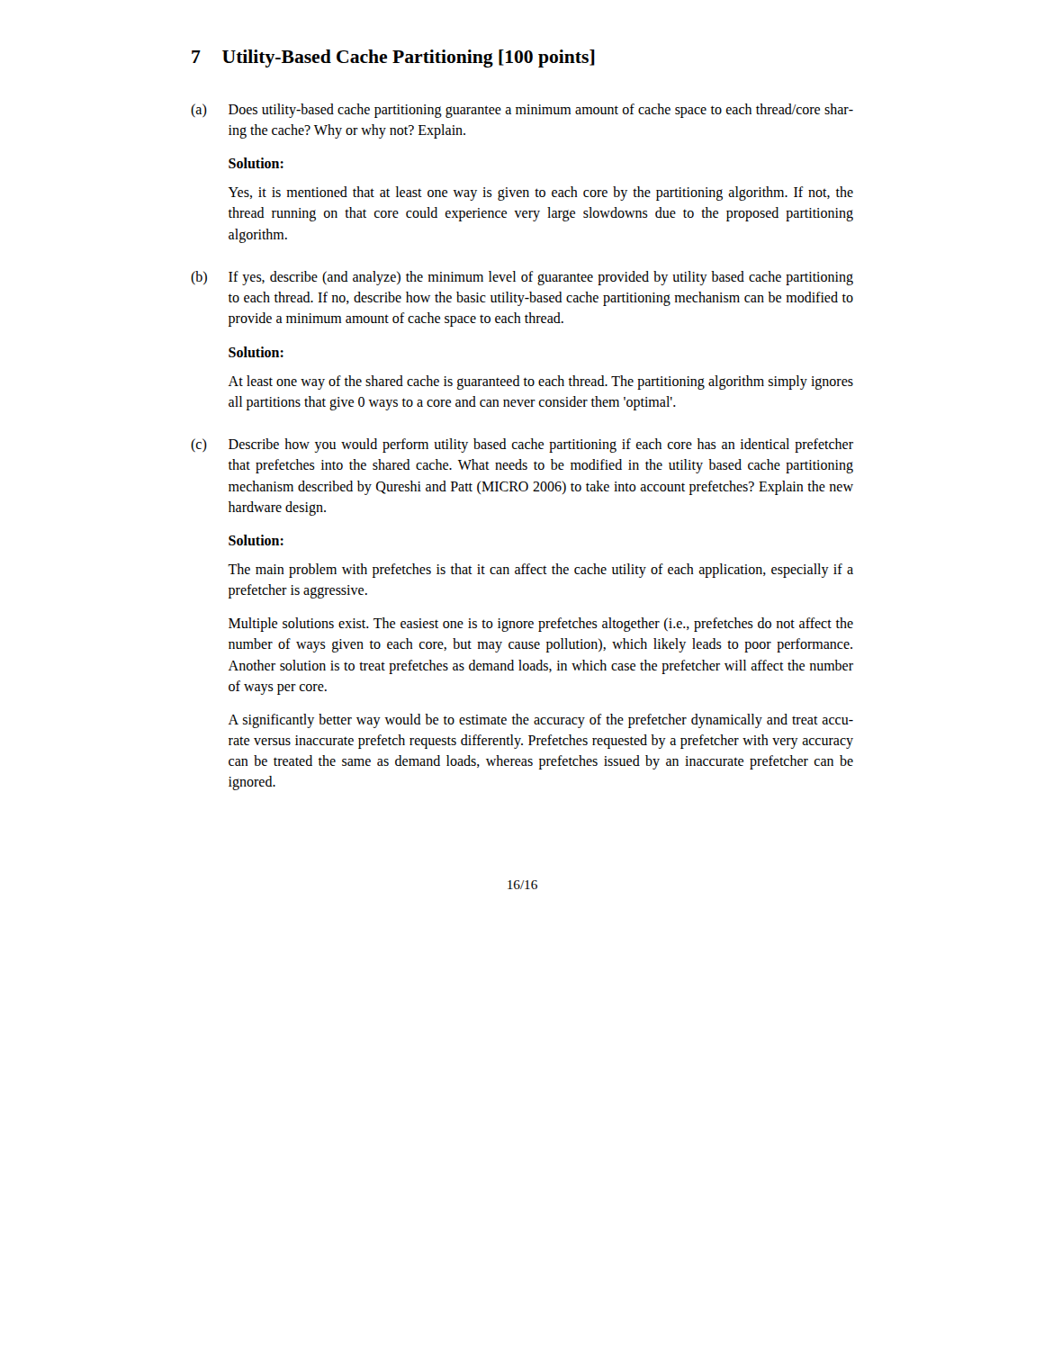7 Utility-Based Cache Partitioning [100 points]
(a)
Does utility-based cache partitioning guarantee a minimum amount of cache space to each thread/core sharing the cache? Why or why not? Explain.
Solution:
Yes, it is mentioned that at least one way is given to each core by the partitioning algorithm. If not, the thread running on that core could experience very large slowdowns due to the proposed partitioning algorithm.
(b)
If yes, describe (and analyze) the minimum level of guarantee provided by utility based cache partitioning to each thread. If no, describe how the basic utility-based cache partitioning mechanism can be modified to provide a minimum amount of cache space to each thread.
Solution:
At least one way of the shared cache is guaranteed to each thread. The partitioning algorithm simply ignores all partitions that give 0 ways to a core and can never consider them 'optimal'.
(c)
Describe how you would perform utility based cache partitioning if each core has an identical prefetcher that prefetches into the shared cache. What needs to be modified in the utility based cache partitioning mechanism described by Qureshi and Patt (MICRO 2006) to take into account prefetches? Explain the new hardware design.
Solution:
The main problem with prefetches is that it can affect the cache utility of each application, especially if a prefetcher is aggressive.
Multiple solutions exist. The easiest one is to ignore prefetches altogether (i.e., prefetches do not affect the number of ways given to each core, but may cause pollution), which likely leads to poor performance. Another solution is to treat prefetches as demand loads, in which case the prefetcher will affect the number of ways per core.
A significantly better way would be to estimate the accuracy of the prefetcher dynamically and treat accurate versus inaccurate prefetch requests differently. Prefetches requested by a prefetcher with very accuracy can be treated the same as demand loads, whereas prefetches issued by an inaccurate prefetcher can be ignored.
16/16